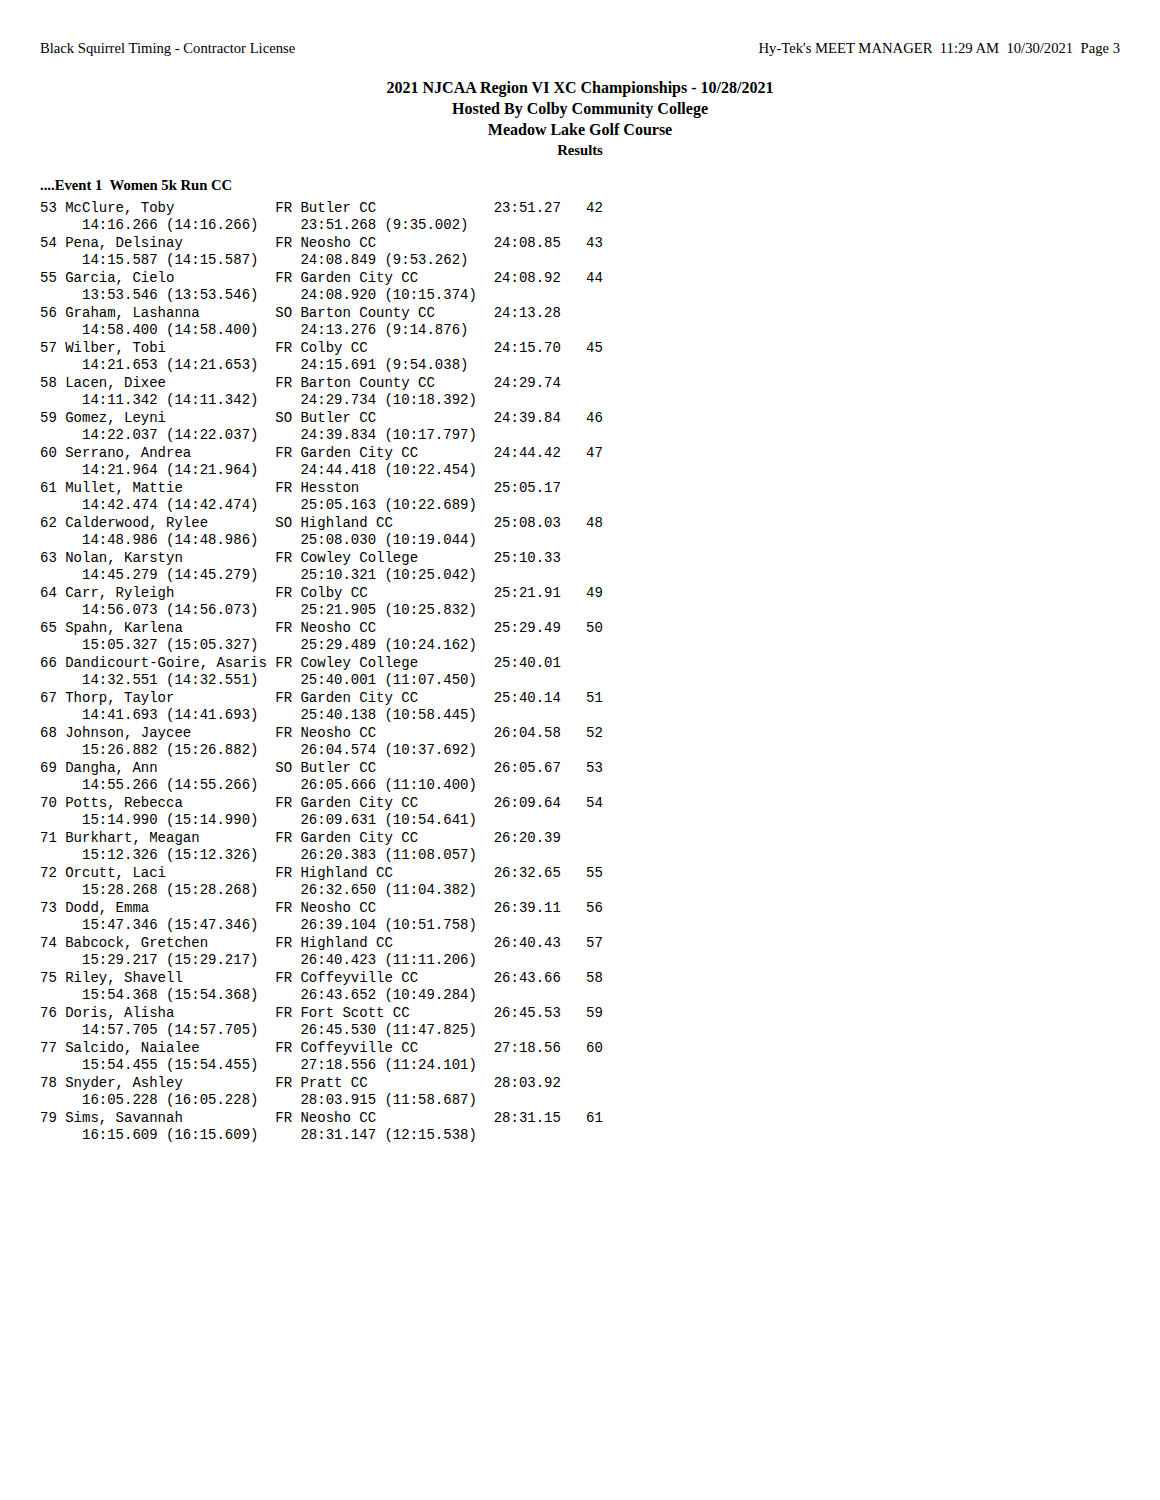Black Squirrel Timing - Contractor License Hy-Tek's MEET MANAGER 11:29 AM 10/30/2021 Page 3
2021 NJCAA Region VI XC Championships - 10/28/2021
Hosted By Colby Community College
Meadow Lake Golf Course
Results
....Event 1 Women 5k Run CC
53 McClure, Toby            FR Butler CC              23:51.27   42
     14:16.266 (14:16.266)     23:51.268 (9:35.002)
54 Pena, Delsinay           FR Neosho CC              24:08.85   43
     14:15.587 (14:15.587)     24:08.849 (9:53.262)
55 Garcia, Cielo            FR Garden City CC         24:08.92   44
     13:53.546 (13:53.546)     24:08.920 (10:15.374)
56 Graham, Lashanna         SO Barton County CC       24:13.28
     14:58.400 (14:58.400)     24:13.276 (9:14.876)
57 Wilber, Tobi             FR Colby CC               24:15.70   45
     14:21.653 (14:21.653)     24:15.691 (9:54.038)
58 Lacen, Dixee             FR Barton County CC       24:29.74
     14:11.342 (14:11.342)     24:29.734 (10:18.392)
59 Gomez, Leyni             SO Butler CC              24:39.84   46
     14:22.037 (14:22.037)     24:39.834 (10:17.797)
60 Serrano, Andrea          FR Garden City CC         24:44.42   47
     14:21.964 (14:21.964)     24:44.418 (10:22.454)
61 Mullet, Mattie           FR Hesston                25:05.17
     14:42.474 (14:42.474)     25:05.163 (10:22.689)
62 Calderwood, Rylee        SO Highland CC            25:08.03   48
     14:48.986 (14:48.986)     25:08.030 (10:19.044)
63 Nolan, Karstyn           FR Cowley College         25:10.33
     14:45.279 (14:45.279)     25:10.321 (10:25.042)
64 Carr, Ryleigh            FR Colby CC               25:21.91   49
     14:56.073 (14:56.073)     25:21.905 (10:25.832)
65 Spahn, Karlena           FR Neosho CC              25:29.49   50
     15:05.327 (15:05.327)     25:29.489 (10:24.162)
66 Dandicourt-Goire, Asaris FR Cowley College         25:40.01
     14:32.551 (14:32.551)     25:40.001 (11:07.450)
67 Thorp, Taylor            FR Garden City CC         25:40.14   51
     14:41.693 (14:41.693)     25:40.138 (10:58.445)
68 Johnson, Jaycee          FR Neosho CC              26:04.58   52
     15:26.882 (15:26.882)     26:04.574 (10:37.692)
69 Dangha, Ann              SO Butler CC              26:05.67   53
     14:55.266 (14:55.266)     26:05.666 (11:10.400)
70 Potts, Rebecca           FR Garden City CC         26:09.64   54
     15:14.990 (15:14.990)     26:09.631 (10:54.641)
71 Burkhart, Meagan         FR Garden City CC         26:20.39
     15:12.326 (15:12.326)     26:20.383 (11:08.057)
72 Orcutt, Laci             FR Highland CC            26:32.65   55
     15:28.268 (15:28.268)     26:32.650 (11:04.382)
73 Dodd, Emma               FR Neosho CC              26:39.11   56
     15:47.346 (15:47.346)     26:39.104 (10:51.758)
74 Babcock, Gretchen        FR Highland CC            26:40.43   57
     15:29.217 (15:29.217)     26:40.423 (11:11.206)
75 Riley, Shavell           FR Coffeyville CC         26:43.66   58
     15:54.368 (15:54.368)     26:43.652 (10:49.284)
76 Doris, Alisha            FR Fort Scott CC          26:45.53   59
     14:57.705 (14:57.705)     26:45.530 (11:47.825)
77 Salcido, Naialee         FR Coffeyville CC         27:18.56   60
     15:54.455 (15:54.455)     27:18.556 (11:24.101)
78 Snyder, Ashley           FR Pratt CC               28:03.92
     16:05.228 (16:05.228)     28:03.915 (11:58.687)
79 Sims, Savannah           FR Neosho CC              28:31.15   61
     16:15.609 (16:15.609)     28:31.147 (12:15.538)